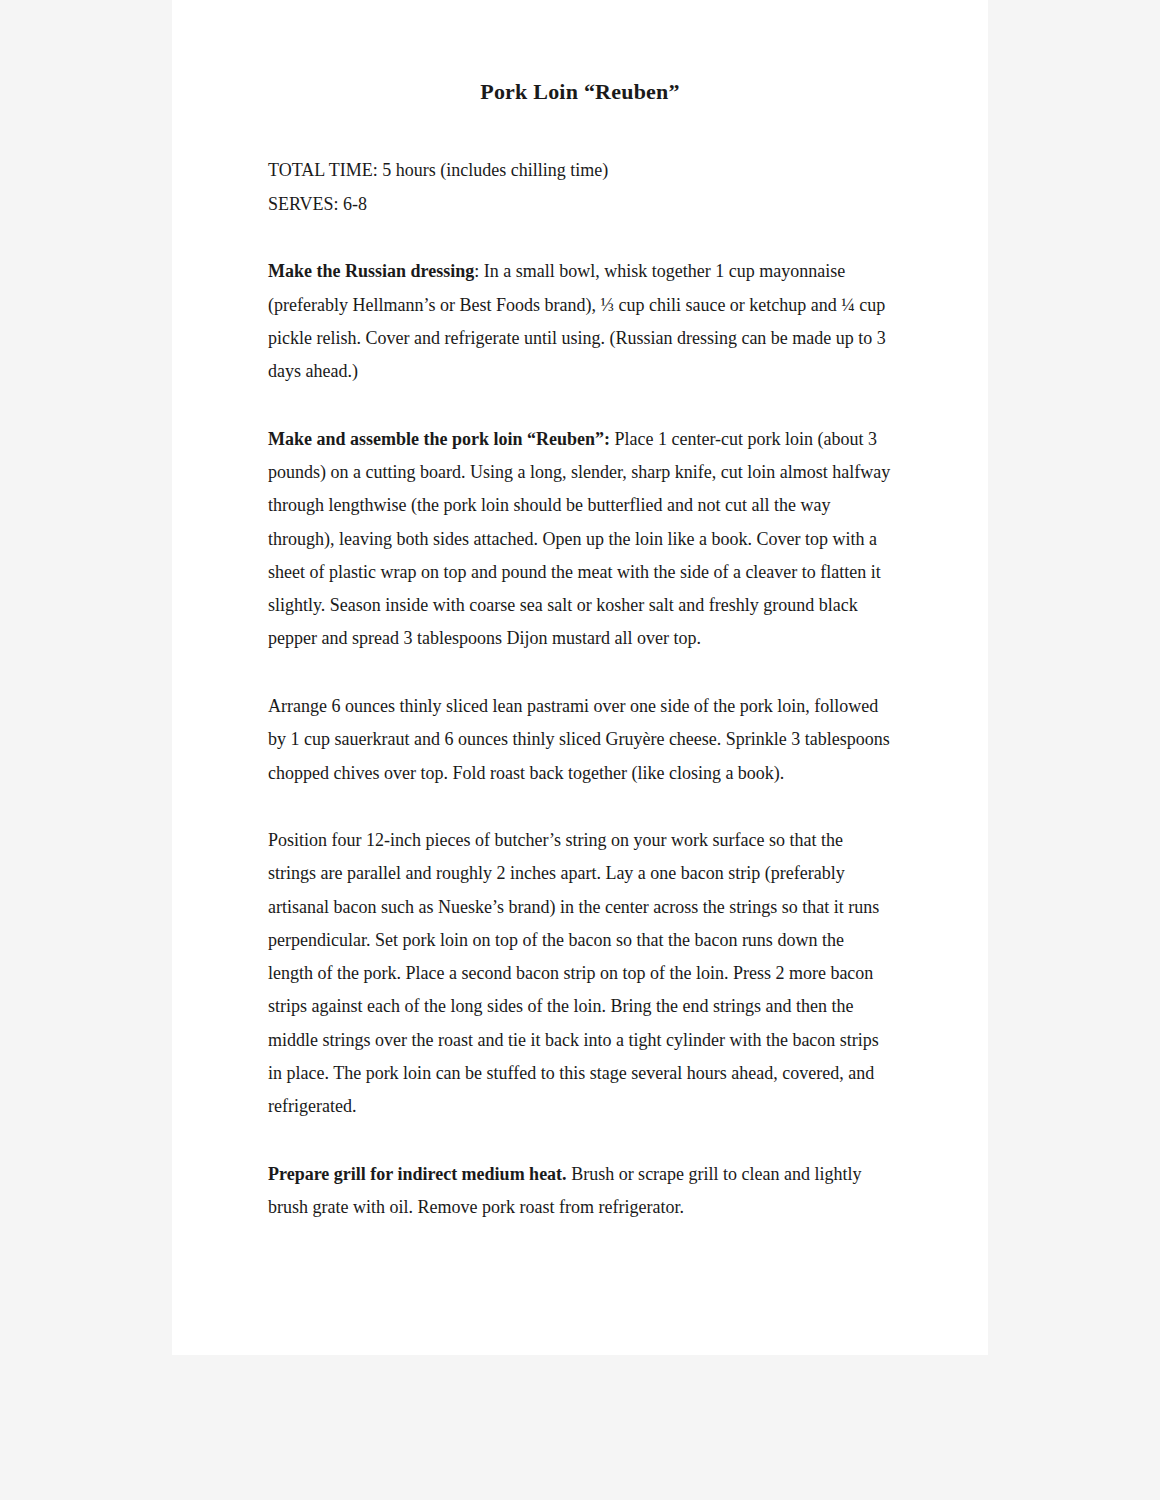Pork Loin “Reuben”
TOTAL TIME: 5 hours (includes chilling time)
SERVES: 6-8
Make the Russian dressing: In a small bowl, whisk together 1 cup mayonnaise (preferably Hellmann’s or Best Foods brand), ⅓ cup chili sauce or ketchup and ¼ cup pickle relish. Cover and refrigerate until using. (Russian dressing can be made up to 3 days ahead.)
Make and assemble the pork loin “Reuben”: Place 1 center-cut pork loin (about 3 pounds) on a cutting board. Using a long, slender, sharp knife, cut loin almost halfway through lengthwise (the pork loin should be butterflied and not cut all the way through), leaving both sides attached. Open up the loin like a book. Cover top with a sheet of plastic wrap on top and pound the meat with the side of a cleaver to flatten it slightly. Season inside with coarse sea salt or kosher salt and freshly ground black pepper and spread 3 tablespoons Dijon mustard all over top.
Arrange 6 ounces thinly sliced lean pastrami over one side of the pork loin, followed by 1 cup sauerkraut and 6 ounces thinly sliced Gruyère cheese. Sprinkle 3 tablespoons chopped chives over top. Fold roast back together (like closing a book).
Position four 12-inch pieces of butcher’s string on your work surface so that the strings are parallel and roughly 2 inches apart. Lay a one bacon strip (preferably artisanal bacon such as Nueske’s brand) in the center across the strings so that it runs perpendicular. Set pork loin on top of the bacon so that the bacon runs down the length of the pork. Place a second bacon strip on top of the loin. Press 2 more bacon strips against each of the long sides of the loin. Bring the end strings and then the middle strings over the roast and tie it back into a tight cylinder with the bacon strips in place. The pork loin can be stuffed to this stage several hours ahead, covered, and refrigerated.
Prepare grill for indirect medium heat. Brush or scrape grill to clean and lightly brush grate with oil. Remove pork roast from refrigerator.